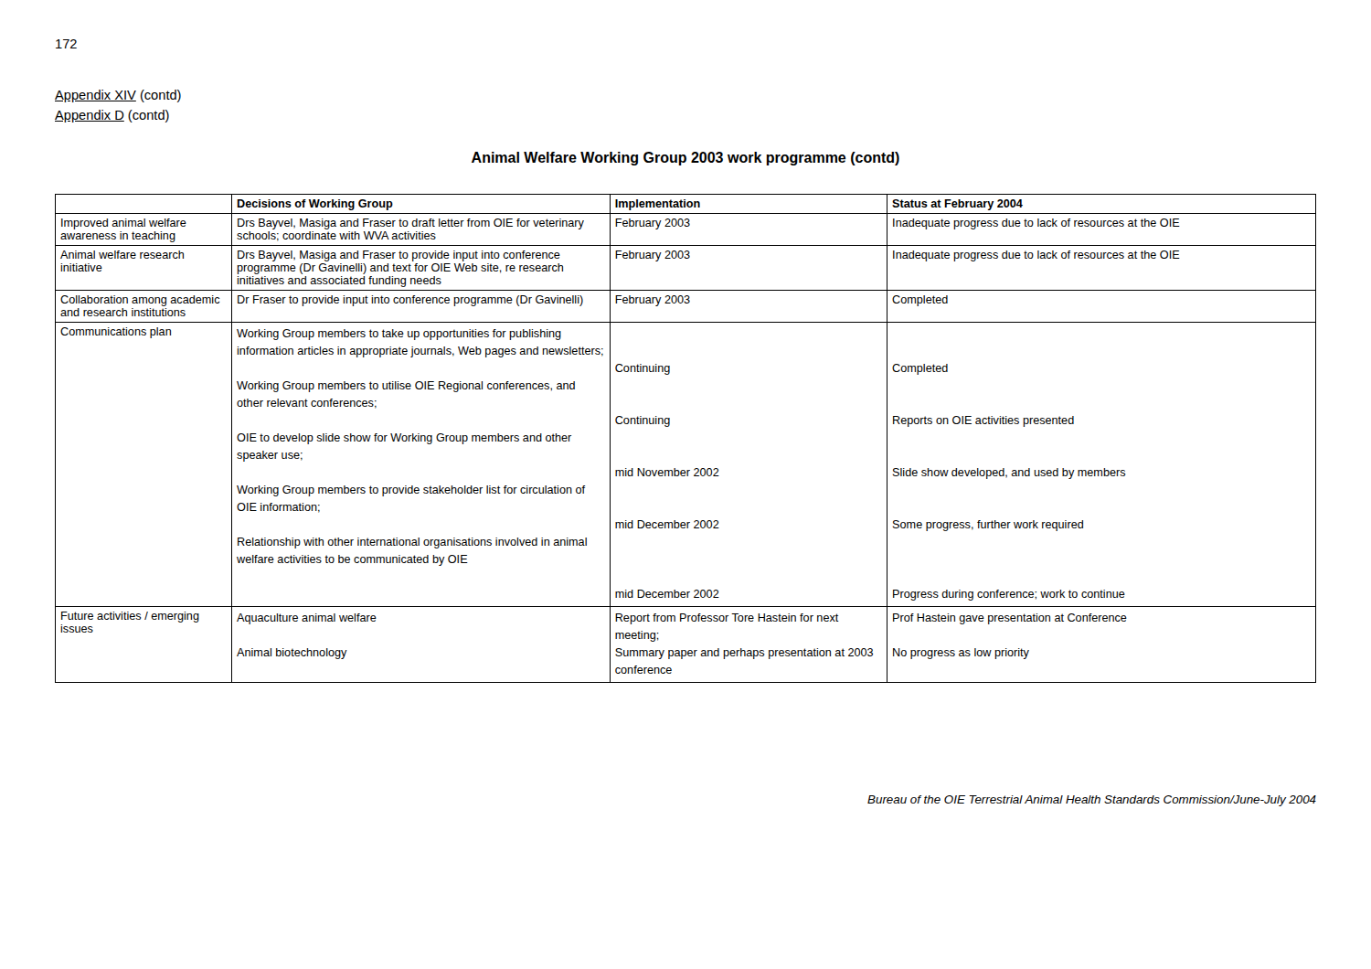172
Appendix XIV (contd)
Appendix D (contd)
Animal Welfare Working Group 2003 work programme (contd)
| | Decisions of Working Group | Implementation | Status at February 2004 |
| --- | --- | --- | --- |
| Improved animal welfare awareness in teaching | Drs Bayvel, Masiga and Fraser to draft letter from OIE for veterinary schools; coordinate with WVA activities | February 2003 | Inadequate progress due to lack of resources at the OIE |
| Animal welfare research initiative | Drs Bayvel, Masiga and Fraser to provide input into conference programme (Dr Gavinelli) and text for OIE Web site, re research initiatives and associated funding needs | February 2003 | Inadequate progress due to lack of resources at the OIE |
| Collaboration among academic and research institutions | Dr Fraser to provide input into conference programme (Dr Gavinelli) | February 2003 | Completed |
| Communications plan | Working Group members to take up opportunities for publishing information articles in appropriate journals, Web pages and newsletters; Working Group members to utilise OIE Regional conferences, and other relevant conferences; OIE to develop slide show for Working Group members and other speaker use; Working Group members to provide stakeholder list for circulation of OIE information; Relationship with other international organisations involved in animal welfare activities to be communicated by OIE | Continuing Continuing mid November 2002 mid December 2002 mid December 2002 | Completed Reports on OIE activities presented Slide show developed, and used by members Some progress, further work required Progress during conference; work to continue |
| Future activities / emerging issues | Aquaculture animal welfare Animal biotechnology | Report from Professor Tore Hastein for next meeting; Summary paper and perhaps presentation at 2003 conference | Prof Hastein gave presentation at Conference No progress as low priority |
Bureau of the OIE Terrestrial Animal Health Standards Commission/June-July 2004